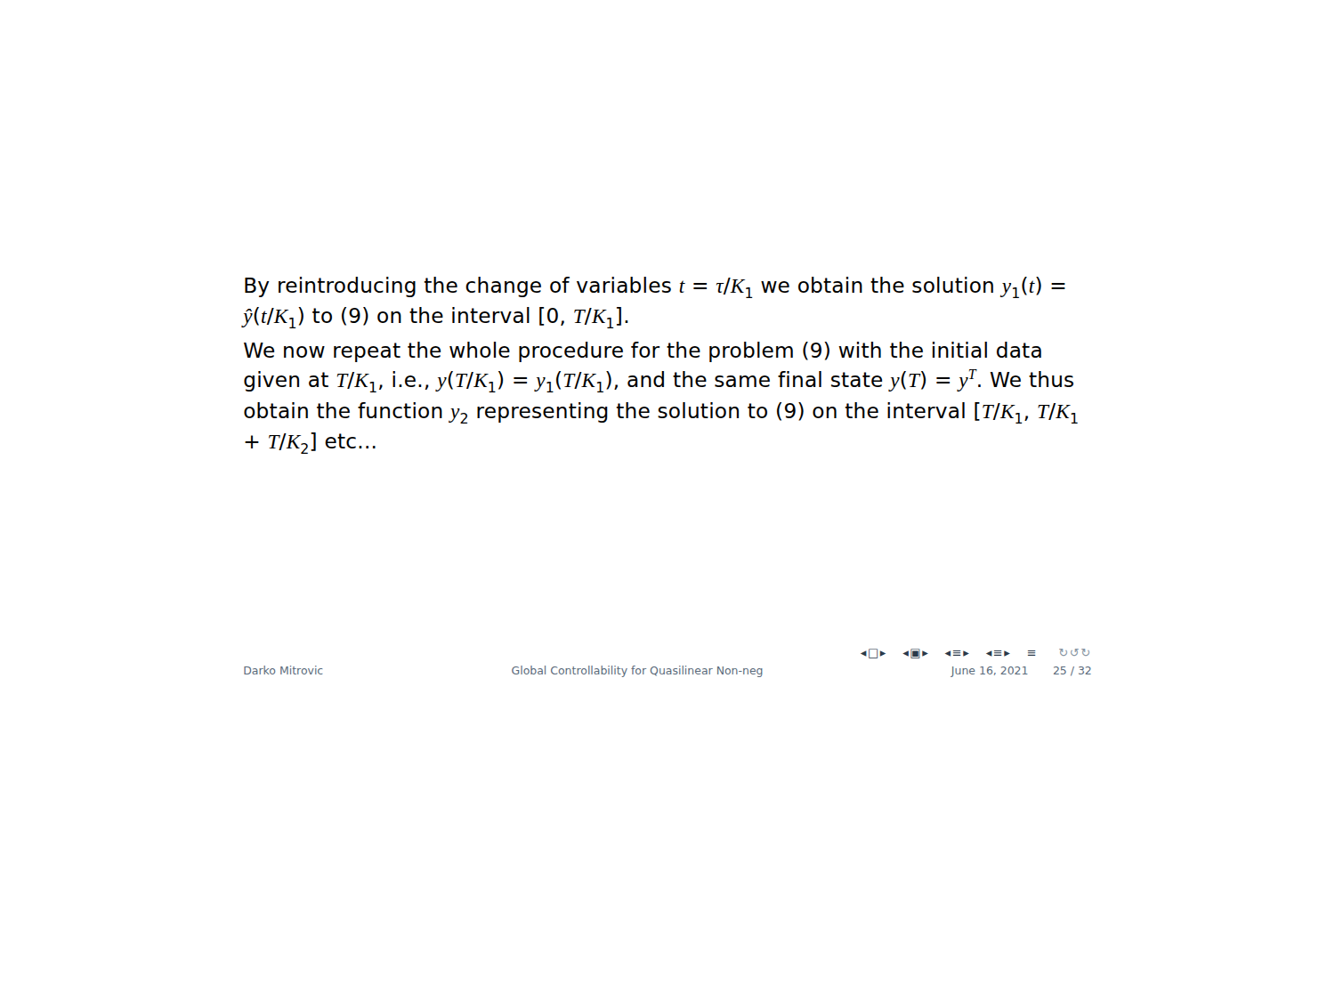By reintroducing the change of variables t = τ/K1 we obtain the solution y1(t) = ŷ(t/K1) to (9) on the interval [0, T/K1].
We now repeat the whole procedure for the problem (9) with the initial data given at T/K1, i.e., y(T/K1) = y1(T/K1), and the same final state y(T) = yT. We thus obtain the function y2 representing the solution to (9) on the interval [T/K1, T/K1 + T/K2] etc...
◂□▸ ◂▣▸ ◂≡▸ ◂≡▸ ≡ ↻↺↻
Darko Mitrovic Global Controllability for Quasilinear Non-neg June 16, 202125 / 32